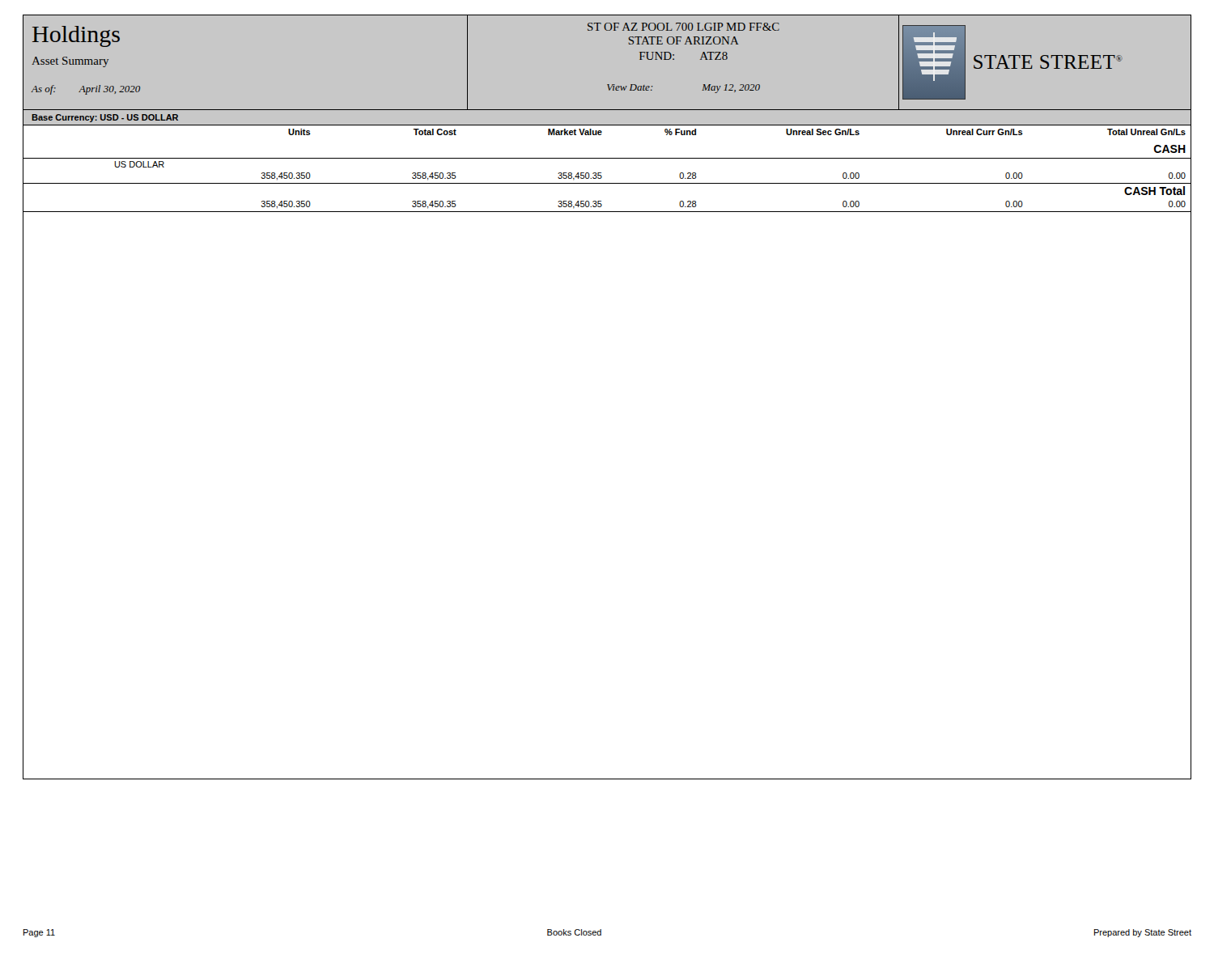Holdings
Asset Summary
As of: April 30, 2020
ST OF AZ POOL 700 LGIP MD FF&C
STATE OF ARIZONA
FUND: ATZ8
View Date: May 12, 2020
STATE STREET®
Base Currency: USD - US DOLLAR
| | Units | Total Cost | Market Value | % Fund | Unreal Sec Gn/Ls | Unreal Curr Gn/Ls | Total Unreal Gn/Ls |
| --- | --- | --- | --- | --- | --- | --- | --- |
| CASH |
| US DOLLAR | |
| | 358,450.350 | 358,450.35 | 358,450.35 | 0.28 | 0.00 | 0.00 | 0.00 |
| CASH Total |
| | 358,450.350 | 358,450.35 | 358,450.35 | 0.28 | 0.00 | 0.00 | 0.00 |
Page 11
Books Closed
Prepared by State Street